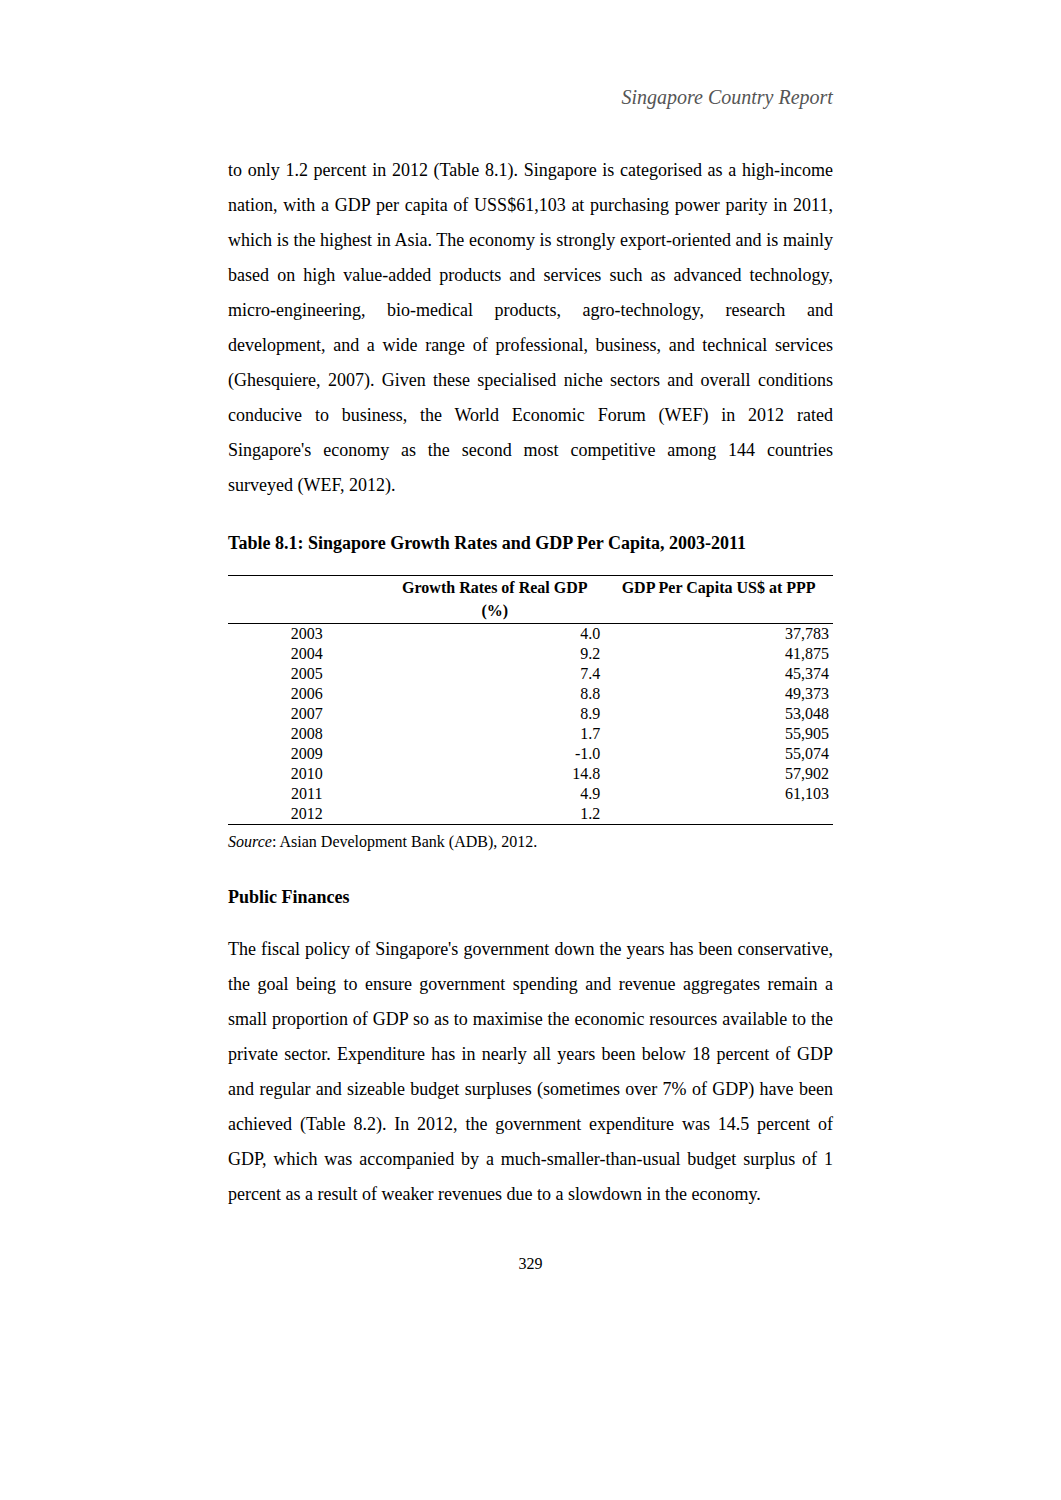Singapore Country Report
to only 1.2 percent in 2012 (Table 8.1). Singapore is categorised as a high-income nation, with a GDP per capita of USS$61,103 at purchasing power parity in 2011, which is the highest in Asia. The economy is strongly export-oriented and is mainly based on high value-added products and services such as advanced technology, micro-engineering, bio-medical products, agro-technology, research and development, and a wide range of professional, business, and technical services (Ghesquiere, 2007). Given these specialised niche sectors and overall conditions conducive to business, the World Economic Forum (WEF) in 2012 rated Singapore's economy as the second most competitive among 144 countries surveyed (WEF, 2012).
Table 8.1: Singapore Growth Rates and GDP Per Capita, 2003-2011
| | Growth Rates of Real GDP | GDP Per Capita US$ at PPP |
| --- | --- | --- |
| | (%) | |
| 2003 | 4.0 | 37,783 |
| 2004 | 9.2 | 41,875 |
| 2005 | 7.4 | 45,374 |
| 2006 | 8.8 | 49,373 |
| 2007 | 8.9 | 53,048 |
| 2008 | 1.7 | 55,905 |
| 2009 | -1.0 | 55,074 |
| 2010 | 14.8 | 57,902 |
| 2011 | 4.9 | 61,103 |
| 2012 | 1.2 | |
Source: Asian Development Bank (ADB), 2012.
Public Finances
The fiscal policy of Singapore's government down the years has been conservative, the goal being to ensure government spending and revenue aggregates remain a small proportion of GDP so as to maximise the economic resources available to the private sector. Expenditure has in nearly all years been below 18 percent of GDP and regular and sizeable budget surpluses (sometimes over 7% of GDP) have been achieved (Table 8.2). In 2012, the government expenditure was 14.5 percent of GDP, which was accompanied by a much-smaller-than-usual budget surplus of 1 percent as a result of weaker revenues due to a slowdown in the economy.
329